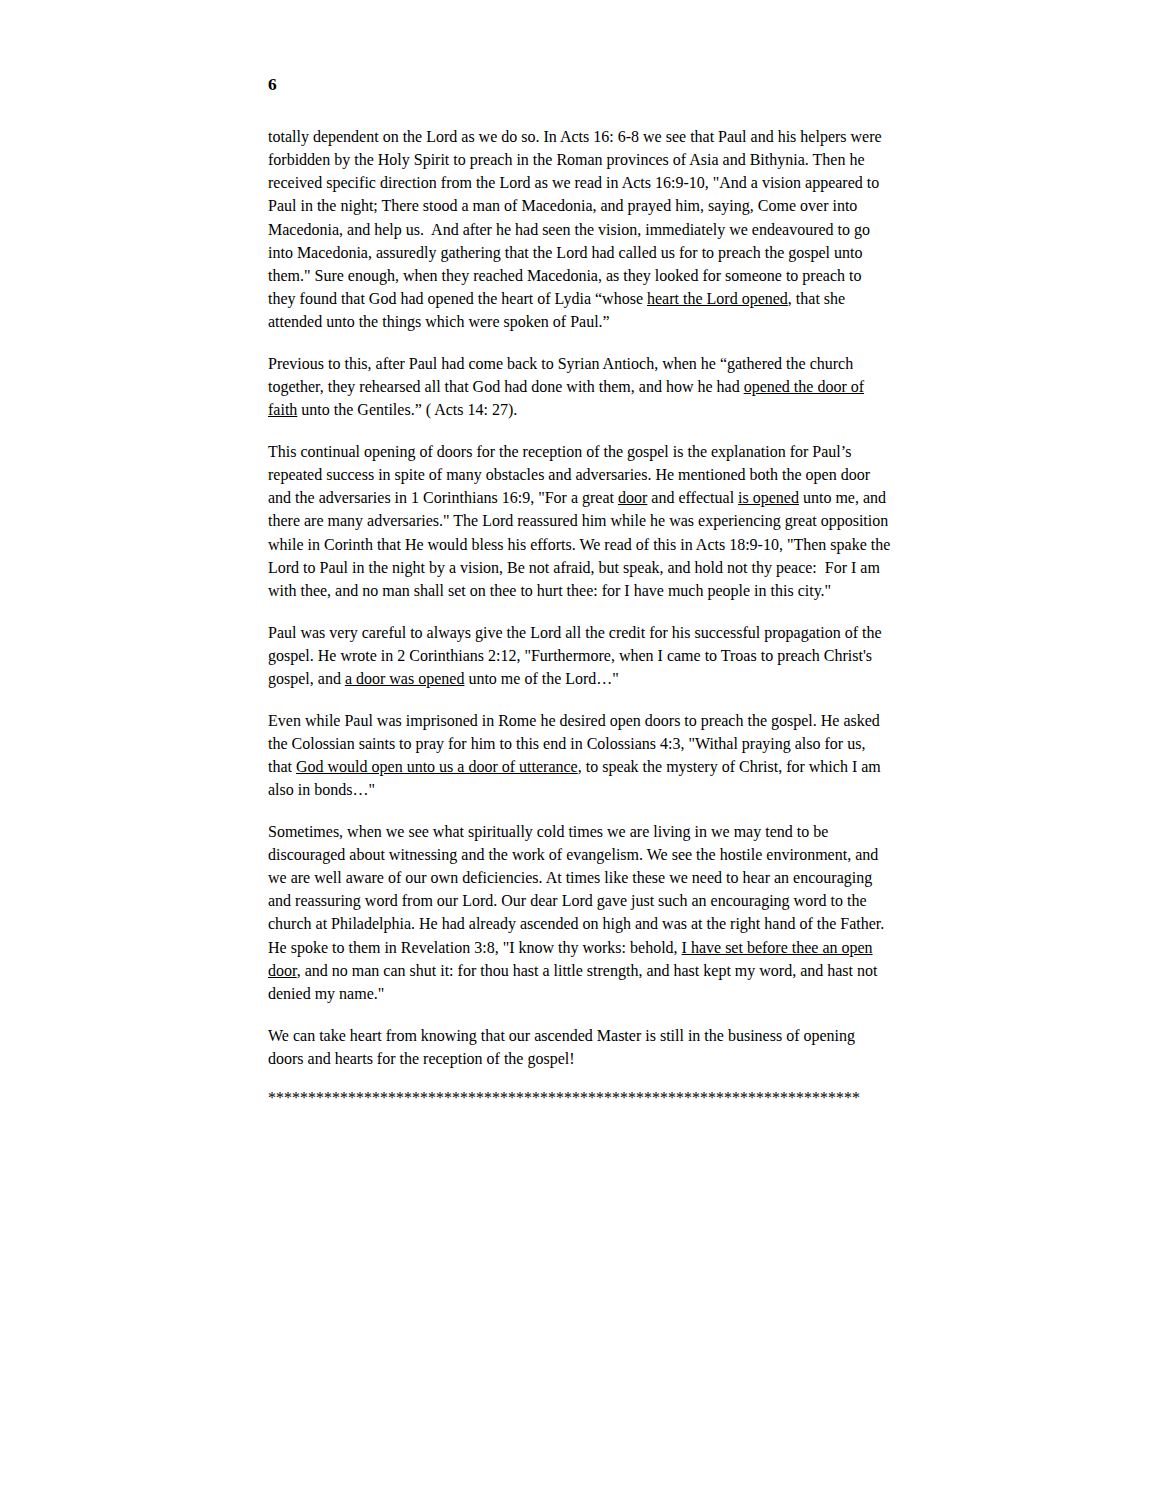6
totally dependent on the Lord as we do so. In Acts 16: 6-8 we see that Paul and his helpers were forbidden by the Holy Spirit to preach in the Roman provinces of Asia and Bithynia. Then he received specific direction from the Lord as we read in Acts 16:9-10, "And a vision appeared to Paul in the night; There stood a man of Macedonia, and prayed him, saying, Come over into Macedonia, and help us. And after he had seen the vision, immediately we endeavoured to go into Macedonia, assuredly gathering that the Lord had called us for to preach the gospel unto them." Sure enough, when they reached Macedonia, as they looked for someone to preach to they found that God had opened the heart of Lydia “whose heart the Lord opened, that she attended unto the things which were spoken of Paul.”
Previous to this, after Paul had come back to Syrian Antioch, when he “gathered the church together, they rehearsed all that God had done with them, and how he had opened the door of faith unto the Gentiles.” ( Acts 14: 27).
This continual opening of doors for the reception of the gospel is the explanation for Paul’s repeated success in spite of many obstacles and adversaries. He mentioned both the open door and the adversaries in 1 Corinthians 16:9, "For a great door and effectual is opened unto me, and there are many adversaries." The Lord reassured him while he was experiencing great opposition while in Corinth that He would bless his efforts. We read of this in Acts 18:9-10, "Then spake the Lord to Paul in the night by a vision, Be not afraid, but speak, and hold not thy peace: For I am with thee, and no man shall set on thee to hurt thee: for I have much people in this city."
Paul was very careful to always give the Lord all the credit for his successful propagation of the gospel. He wrote in 2 Corinthians 2:12, "Furthermore, when I came to Troas to preach Christ's gospel, and a door was opened unto me of the Lord…"
Even while Paul was imprisoned in Rome he desired open doors to preach the gospel. He asked the Colossian saints to pray for him to this end in Colossians 4:3, "Withal praying also for us, that God would open unto us a door of utterance, to speak the mystery of Christ, for which I am also in bonds…"
Sometimes, when we see what spiritually cold times we are living in we may tend to be discouraged about witnessing and the work of evangelism. We see the hostile environment, and we are well aware of our own deficiencies. At times like these we need to hear an encouraging and reassuring word from our Lord. Our dear Lord gave just such an encouraging word to the church at Philadelphia. He had already ascended on high and was at the right hand of the Father. He spoke to them in Revelation 3:8, "I know thy works: behold, I have set before thee an open door, and no man can shut it: for thou hast a little strength, and hast kept my word, and hast not denied my name."
We can take heart from knowing that our ascended Master is still in the business of opening doors and hearts for the reception of the gospel!
**************************************************************************